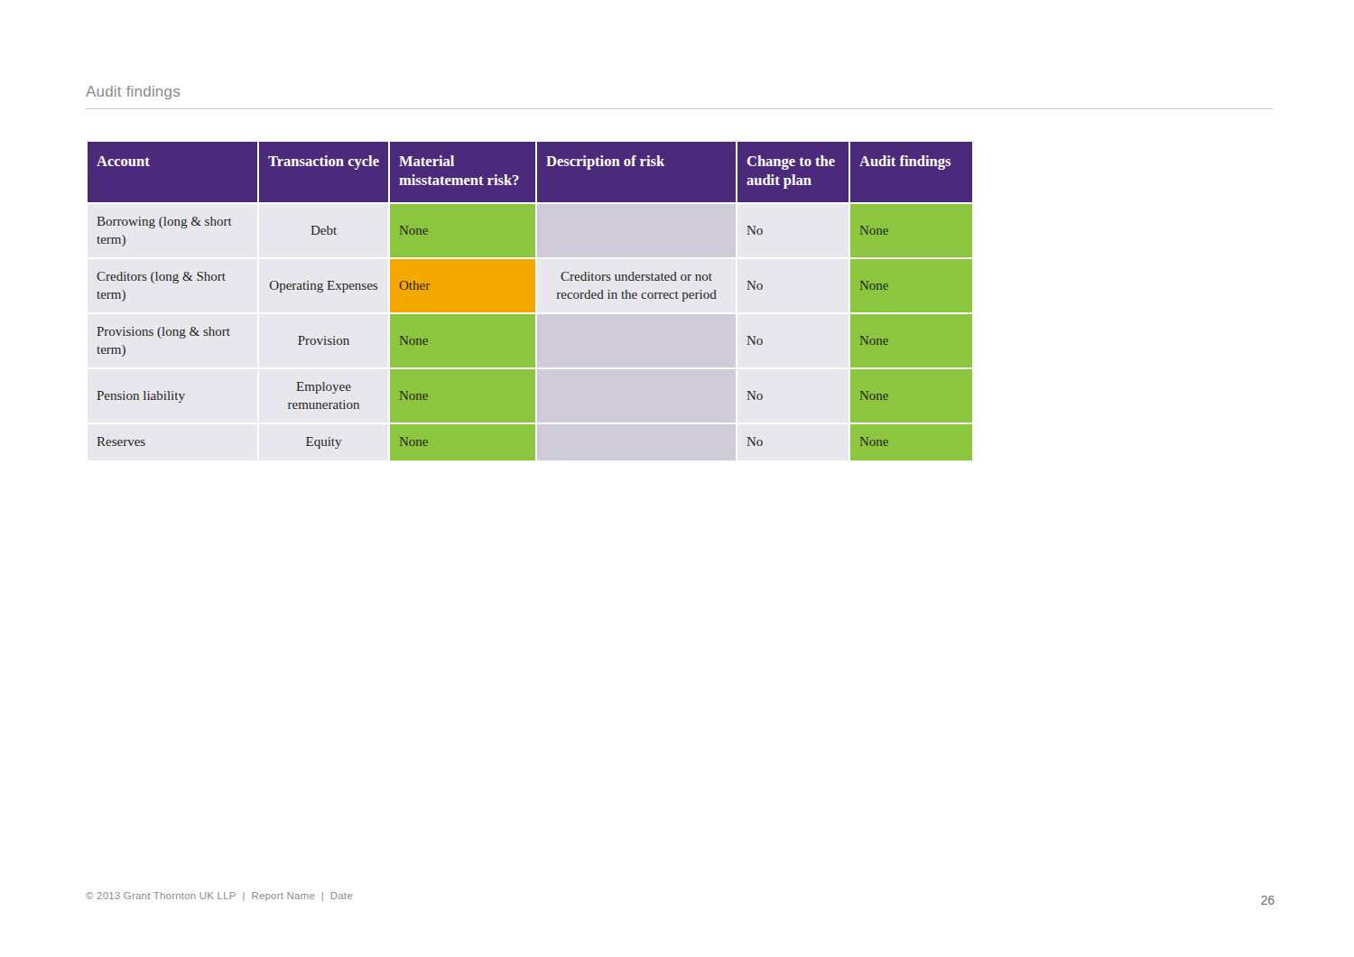Audit findings
| Account | Transaction cycle | Material misstatement risk? | Description of risk | Change to the audit plan | Audit findings |
| --- | --- | --- | --- | --- | --- |
| Borrowing (long & short term) | Debt | None | | No | None |
| Creditors (long & Short term) | Operating Expenses | Other | Creditors understated or not recorded in the correct period | No | None |
| Provisions (long & short term) | Provision | None | | No | None |
| Pension liability | Employee remuneration | None | | No | None |
| Reserves | Equity | None | | No | None |
© 2013 Grant Thornton UK LLP | Report Name | Date
26